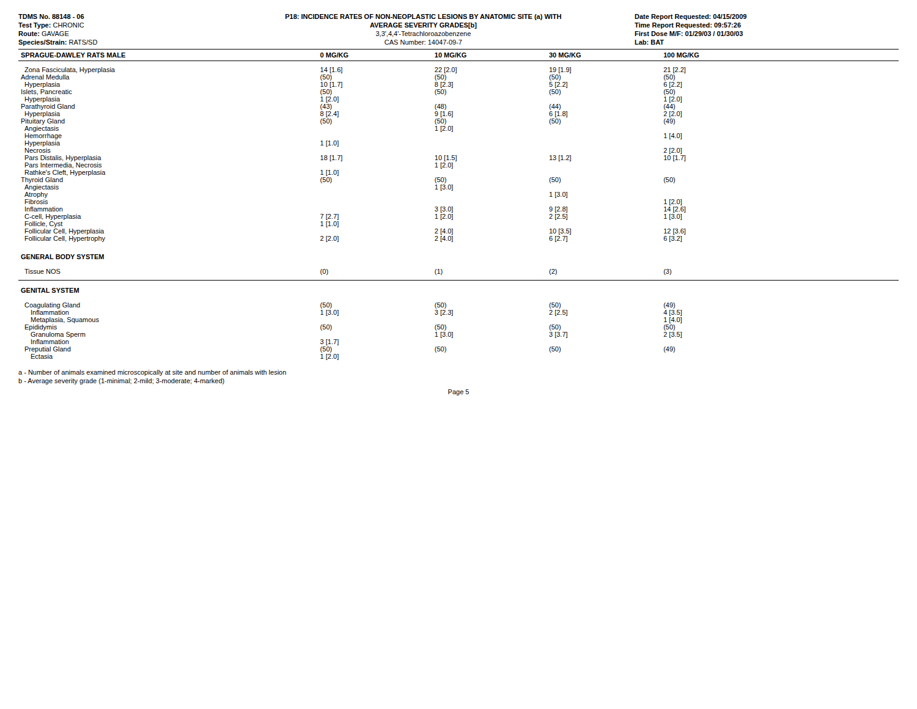| TDMS No. 88148 - 06 | P18: INCIDENCE RATES OF NON-NEOPLASTIC LESIONS BY ANATOMIC SITE (a) WITH | Date Report Requested: 04/15/2009 |
| Test Type: CHRONIC | AVERAGE SEVERITY GRADES[b] | Time Report Requested: 09:57:26 |
| Route: GAVAGE | 3,3',4,4'-Tetrachloroazobenzene | First Dose M/F: 01/29/03 / 01/30/03 |
| Species/Strain: RATS/SD | CAS Number: 14047-09-7 | Lab: BAT |
| SPRAGUE-DAWLEY RATS MALE | 0 MG/KG | 10 MG/KG | 30 MG/KG | 100 MG/KG | |
| --- | --- | --- | --- | --- | --- |
| Zona Fasciculata, Hyperplasia | 14 [1.6] | 22 [2.0] | 19 [1.9] | 21 [2.2] | |
| Adrenal Medulla | (50) | (50) | (50) | (50) | |
| Hyperplasia | 10 [1.7] | 8 [2.3] | 5 [2.2] | 6 [2.2] | |
| Islets, Pancreatic | (50) | (50) | (50) | (50) | |
| Hyperplasia | 1 [2.0] | | | 1 [2.0] | |
| Parathyroid Gland | (43) | (48) | (44) | (44) | |
| Hyperplasia | 8 [2.4] | 9 [1.6] | 6 [1.8] | 2 [2.0] | |
| Pituitary Gland | (50) | (50) | (50) | (49) | |
| Angiectasis | | 1 [2.0] | | | |
| Hemorrhage | | | | 1 [4.0] | |
| Hyperplasia | 1 [1.0] | | | | |
| Necrosis | | | | 2 [2.0] | |
| Pars Distalis, Hyperplasia | 18 [1.7] | 10 [1.5] | 13 [1.2] | 10 [1.7] | |
| Pars Intermedia, Necrosis | | 1 [2.0] | | | |
| Rathke's Cleft, Hyperplasia | 1 [1.0] | | | | |
| Thyroid Gland | (50) | (50) | (50) | (50) | |
| Angiectasis | | 1 [3.0] | | | |
| Atrophy | | | 1 [3.0] | | |
| Fibrosis | | | | 1 [2.0] | |
| Inflammation | | 3 [3.0] | 9 [2.8] | 14 [2.6] | |
| C-cell, Hyperplasia | 7 [2.7] | 1 [2.0] | 2 [2.5] | 1 [3.0] | |
| Follicle, Cyst | 1 [1.0] | | | | |
| Follicular Cell, Hyperplasia | | 2 [4.0] | 10 [3.5] | 12 [3.6] | |
| Follicular Cell, Hypertrophy | 2 [2.0] | 2 [4.0] | 6 [2.7] | 6 [3.2] | |
| GENERAL BODY SYSTEM |
| Tissue NOS | (0) | (1) | (2) | (3) | |
| GENITAL SYSTEM |
| Coagulating Gland | (50) | (50) | (50) | (49) | |
| Inflammation | 1 [3.0] | 3 [2.3] | 2 [2.5] | 4 [3.5] | |
| Metaplasia, Squamous | | | | 1 [4.0] | |
| Epididymis | (50) | (50) | (50) | (50) | |
| Granuloma Sperm | | 1 [3.0] | 3 [3.7] | 2 [3.5] | |
| Inflammation | 3 [1.7] | | | | |
| Preputial Gland | (50) | (50) | (50) | (49) | |
| Ectasia | 1 [2.0] | | | | |
a - Number of animals examined microscopically at site and number of animals with lesion
b - Average severity grade (1-minimal; 2-mild; 3-moderate; 4-marked)
Page 5